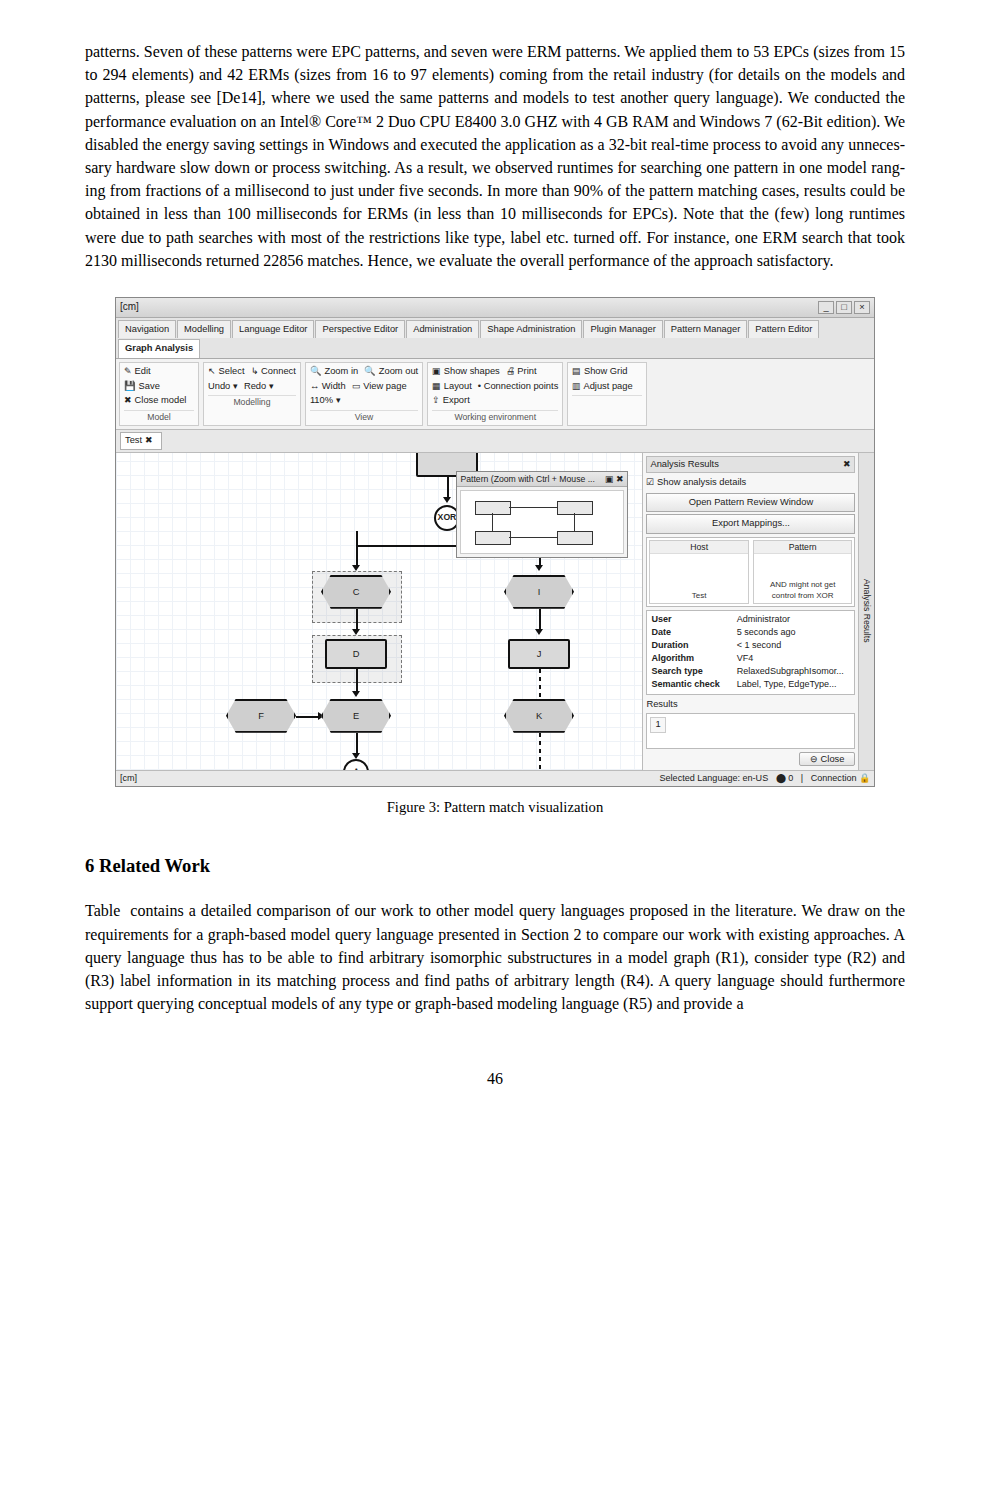patterns. Seven of these patterns were EPC patterns, and seven were ERM patterns. We applied them to 53 EPCs (sizes from 15 to 294 elements) and 42 ERMs (sizes from 16 to 97 elements) coming from the retail industry (for details on the models and patterns, please see [De14], where we used the same patterns and models to test another query language). We conducted the performance evaluation on an Intel® Core™ 2 Duo CPU E8400 3.0 GHZ with 4 GB RAM and Windows 7 (62-Bit edition). We disabled the energy saving settings in Windows and executed the application as a 32-bit real-time process to avoid any unnecessary hardware slow down or process switching. As a result, we observed runtimes for searching one pattern in one model ranging from fractions of a millisecond to just under five seconds. In more than 90% of the pattern matching cases, results could be obtained in less than 100 milliseconds for ERMs (in less than 10 milliseconds for EPCs). Note that the (few) long runtimes were due to path searches with most of the restrictions like type, label etc. turned off. For instance, one ERM search that took 2130 milliseconds returned 22856 matches. Hence, we evaluate the overall performance of the approach satisfactory.
[cm]
_□×
Navigation
Modelling
Language Editor
Perspective Editor
Administration
Shape Administration
Plugin Manager
Pattern Manager
Pattern Editor
Graph Analysis
✎ Edit 💾 Save ✖ Close model
Model
↖ Select↳ Connect
Undo ▾Redo ▾
Modelling
🔍 Zoom in🔍 Zoom out
↔ Width▭ View page
110% ▾
View
▣ Show shapes🖨 Print
▦ Layout• Connection points
⇪ Export
Working environment
▤ Show Grid
▥ Adjust page
Test ✖
XOR
C
I
D
J
F
E
K
∧
Pattern (Zoom with Ctrl + Mouse ...▣ ✖
Analysis Results✖
☑ Show analysis details
Open Pattern Review Window
Export Mappings...
Host
Test
Pattern
AND might not get
control from XOR
| User | Administrator |
| Date | 5 seconds ago |
| Duration | < 1 second |
| Algorithm | VF4 |
| Search type | RelaxedSubgraphIsomor... |
| Semantic check | Label, Type, EdgeType... |
Results
1
⊖ Close
Analysis Results
[cm] Selected Language: en-US ⬤ 0 | Connection 🔒
Figure 3: Pattern match visualization
6 Related Work
Table contains a detailed comparison of our work to other model query languages proposed in the literature. We draw on the requirements for a graph-based model query language presented in Section 2 to compare our work with existing approaches. A query language thus has to be able to find arbitrary isomorphic substructures in a model graph (R1), consider type (R2) and (R3) label information in its matching process and find paths of arbitrary length (R4). A query language should furthermore support querying conceptual models of any type or graph-based modeling language (R5) and provide a
46